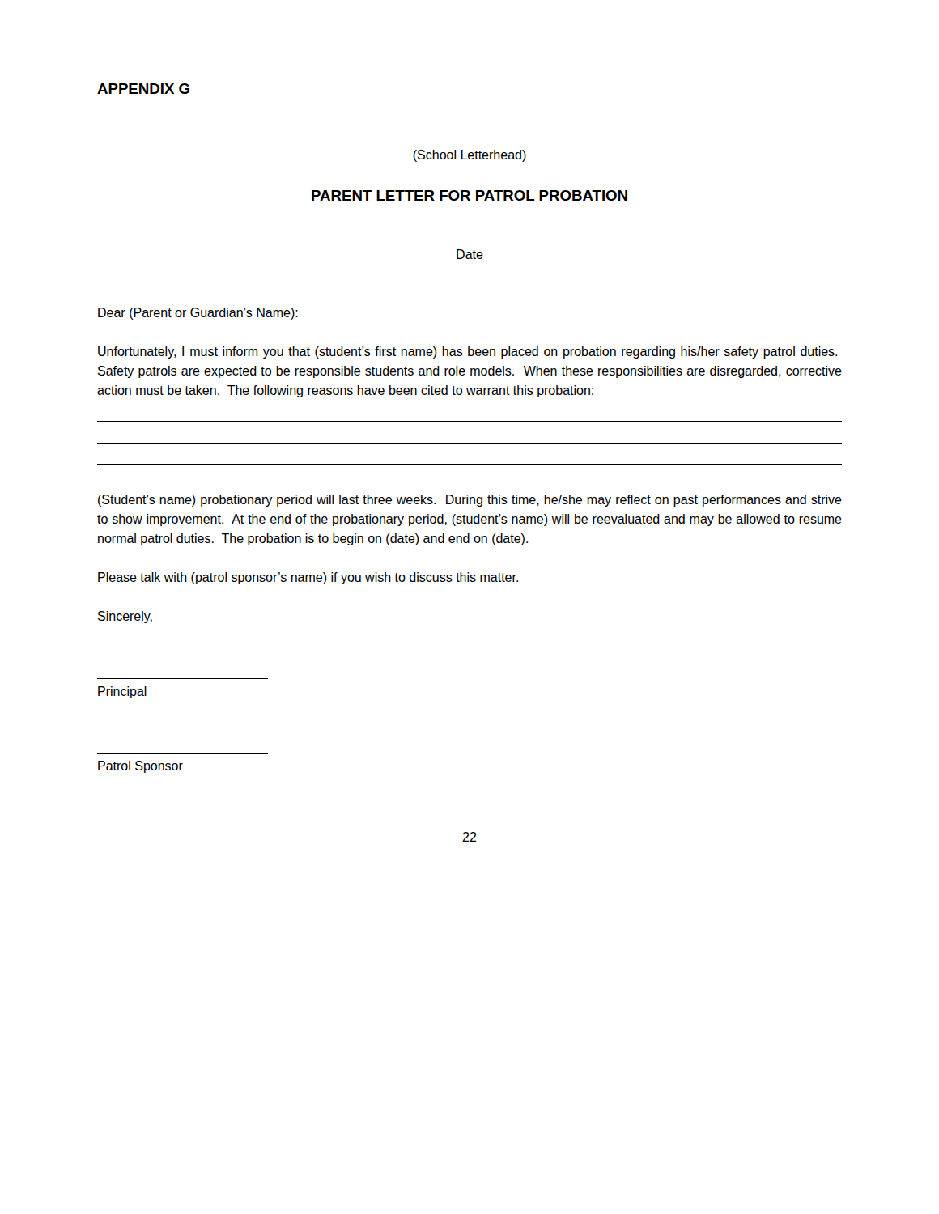APPENDIX G
(School Letterhead)
PARENT LETTER FOR PATROL PROBATION
Date
Dear (Parent or Guardian’s Name):
Unfortunately, I must inform you that (student’s first name) has been placed on probation regarding his/her safety patrol duties. Safety patrols are expected to be responsible students and role models. When these responsibilities are disregarded, corrective action must be taken. The following reasons have been cited to warrant this probation:
(Student’s name) probationary period will last three weeks. During this time, he/she may reflect on past performances and strive to show improvement. At the end of the probationary period, (student’s name) will be reevaluated and may be allowed to resume normal patrol duties. The probation is to begin on (date) and end on (date).
Please talk with (patrol sponsor’s name) if you wish to discuss this matter.
Sincerely,
Principal
Patrol Sponsor
22